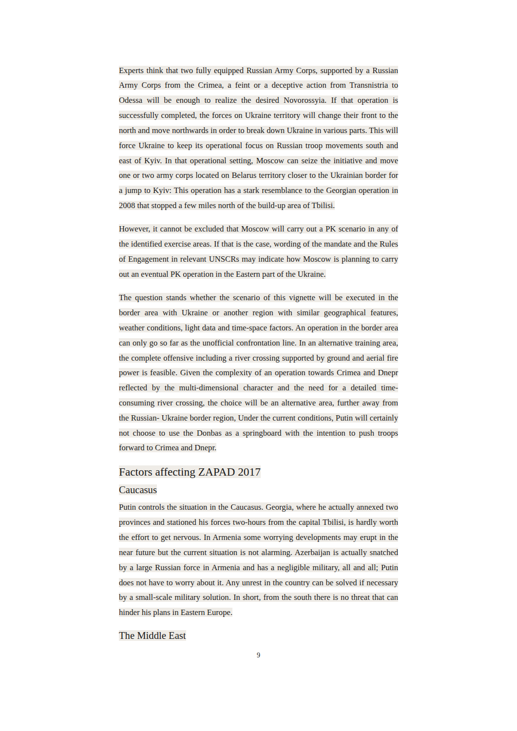Experts think that two fully equipped Russian Army Corps, supported by a Russian Army Corps from the Crimea, a feint or a deceptive action from Transnistria to Odessa will be enough to realize the desired Novorossyia. If that operation is successfully completed, the forces on Ukraine territory will change their front to the north and move northwards in order to break down Ukraine in various parts. This will force Ukraine to keep its operational focus on Russian troop movements south and east of Kyiv. In that operational setting, Moscow can seize the initiative and move one or two army corps located on Belarus territory closer to the Ukrainian border for a jump to Kyiv: This operation has a stark resemblance to the Georgian operation in 2008 that stopped a few miles north of the build-up area of Tbilisi.
However, it cannot be excluded that Moscow will carry out a PK scenario in any of the identified exercise areas. If that is the case, wording of the mandate and the Rules of Engagement in relevant UNSCRs may indicate how Moscow is planning to carry out an eventual PK operation in the Eastern part of the Ukraine.
The question stands whether the scenario of this vignette will be executed in the border area with Ukraine or another region with similar geographical features, weather conditions, light data and time-space factors. An operation in the border area can only go so far as the unofficial confrontation line. In an alternative training area, the complete offensive including a river crossing supported by ground and aerial fire power is feasible. Given the complexity of an operation towards Crimea and Dnepr reflected by the multi-dimensional character and the need for a detailed time-consuming river crossing, the choice will be an alternative area, further away from the Russian- Ukraine border region, Under the current conditions, Putin will certainly not choose to use the Donbas as a springboard with the intention to push troops forward to Crimea and Dnepr.
Factors affecting ZAPAD 2017
Caucasus
Putin controls the situation in the Caucasus. Georgia, where he actually annexed two provinces and stationed his forces two-hours from the capital Tbilisi, is hardly worth the effort to get nervous. In Armenia some worrying developments may erupt in the near future but the current situation is not alarming. Azerbaijan is actually snatched by a large Russian force in Armenia and has a negligible military, all and all; Putin does not have to worry about it. Any unrest in the country can be solved if necessary by a small-scale military solution. In short, from the south there is no threat that can hinder his plans in Eastern Europe.
The Middle East
9